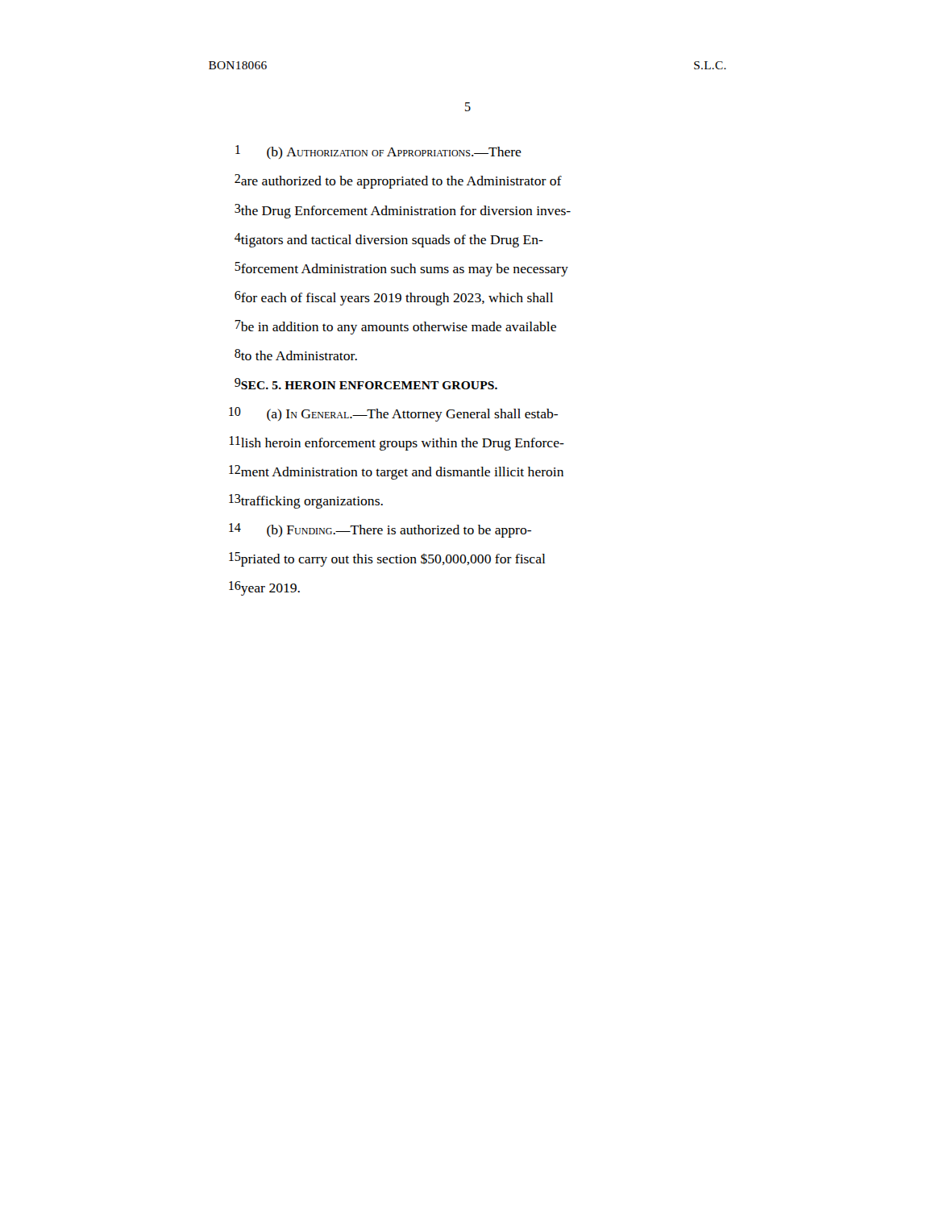BON18066 S.L.C.
5
| 1 | (b) Authorization of Appropriations. —There |
| 2 | are authorized to be appropriated to the Administrator of |
| 3 | the Drug Enforcement Administration for diversion inves- |
| 4 | tigators and tactical diversion squads of the Drug En- |
| 5 | forcement Administration such sums as may be necessary |
| 6 | for each of fiscal years 2019 through 2023, which shall |
| 7 | be in addition to any amounts otherwise made available |
| 8 | to the Administrator. |
| 9 | SEC. 5. HEROIN ENFORCEMENT GROUPS. |
| 10 | (a) In General. —The Attorney General shall estab- |
| 11 | lish heroin enforcement groups within the Drug Enforce- |
| 12 | ment Administration to target and dismantle illicit heroin |
| 13 | trafficking organizations. |
| 14 | (b) Funding. —There is authorized to be appro- |
| 15 | priated to carry out this section $50,000,000 for fiscal |
| 16 | year 2019. |